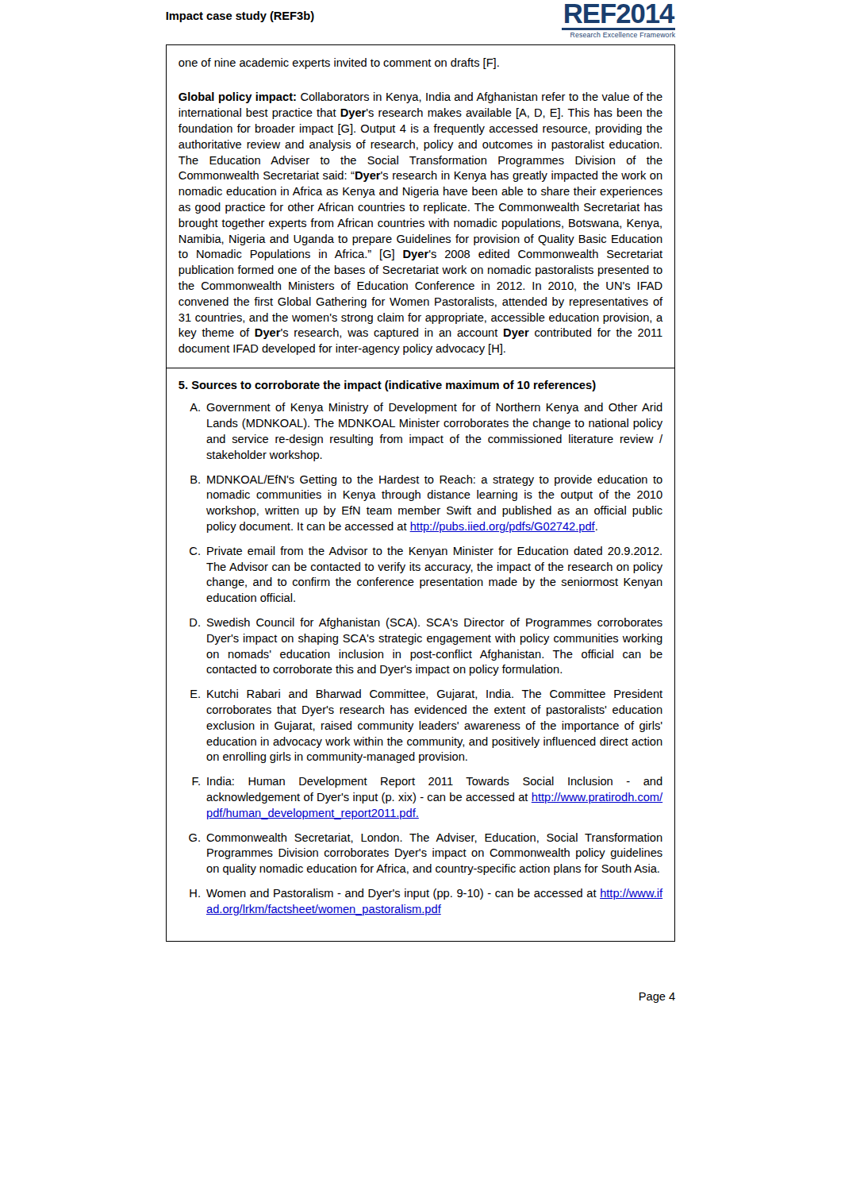Impact case study (REF3b)
REF2014 Research Excellence Framework
one of nine academic experts invited to comment on drafts [F].
Global policy impact: Collaborators in Kenya, India and Afghanistan refer to the value of the international best practice that Dyer's research makes available [A, D, E]. This has been the foundation for broader impact [G]. Output 4 is a frequently accessed resource, providing the authoritative review and analysis of research, policy and outcomes in pastoralist education. The Education Adviser to the Social Transformation Programmes Division of the Commonwealth Secretariat said: “Dyer's research in Kenya has greatly impacted the work on nomadic education in Africa as Kenya and Nigeria have been able to share their experiences as good practice for other African countries to replicate. The Commonwealth Secretariat has brought together experts from African countries with nomadic populations, Botswana, Kenya, Namibia, Nigeria and Uganda to prepare Guidelines for provision of Quality Basic Education to Nomadic Populations in Africa.” [G] Dyer's 2008 edited Commonwealth Secretariat publication formed one of the bases of Secretariat work on nomadic pastoralists presented to the Commonwealth Ministers of Education Conference in 2012. In 2010, the UN's IFAD convened the first Global Gathering for Women Pastoralists, attended by representatives of 31 countries, and the women's strong claim for appropriate, accessible education provision, a key theme of Dyer's research, was captured in an account Dyer contributed for the 2011 document IFAD developed for inter-agency policy advocacy [H].
5. Sources to corroborate the impact (indicative maximum of 10 references)
Government of Kenya Ministry of Development for of Northern Kenya and Other Arid Lands (MDNKOAL). The MDNKOAL Minister corroborates the change to national policy and service re-design resulting from impact of the commissioned literature review / stakeholder workshop.
MDNKOAL/EfN's Getting to the Hardest to Reach: a strategy to provide education to nomadic communities in Kenya through distance learning is the output of the 2010 workshop, written up by EfN team member Swift and published as an official public policy document. It can be accessed at http://pubs.iied.org/pdfs/G02742.pdf.
Private email from the Advisor to the Kenyan Minister for Education dated 20.9.2012. The Advisor can be contacted to verify its accuracy, the impact of the research on policy change, and to confirm the conference presentation made by the seniormost Kenyan education official.
Swedish Council for Afghanistan (SCA). SCA's Director of Programmes corroborates Dyer's impact on shaping SCA's strategic engagement with policy communities working on nomads' education inclusion in post-conflict Afghanistan. The official can be contacted to corroborate this and Dyer's impact on policy formulation.
Kutchi Rabari and Bharwad Committee, Gujarat, India. The Committee President corroborates that Dyer's research has evidenced the extent of pastoralists' education exclusion in Gujarat, raised community leaders' awareness of the importance of girls' education in advocacy work within the community, and positively influenced direct action on enrolling girls in community-managed provision.
India: Human Development Report 2011 Towards Social Inclusion - and acknowledgement of Dyer's input (p. xix) - can be accessed at http://www.pratirodh.com/pdf/human_development_report2011.pdf.
Commonwealth Secretariat, London. The Adviser, Education, Social Transformation Programmes Division corroborates Dyer's impact on Commonwealth policy guidelines on quality nomadic education for Africa, and country-specific action plans for South Asia.
Women and Pastoralism - and Dyer's input (pp. 9-10) - can be accessed at http://www.ifad.org/lrkm/factsheet/women_pastoralism.pdf
Page 4